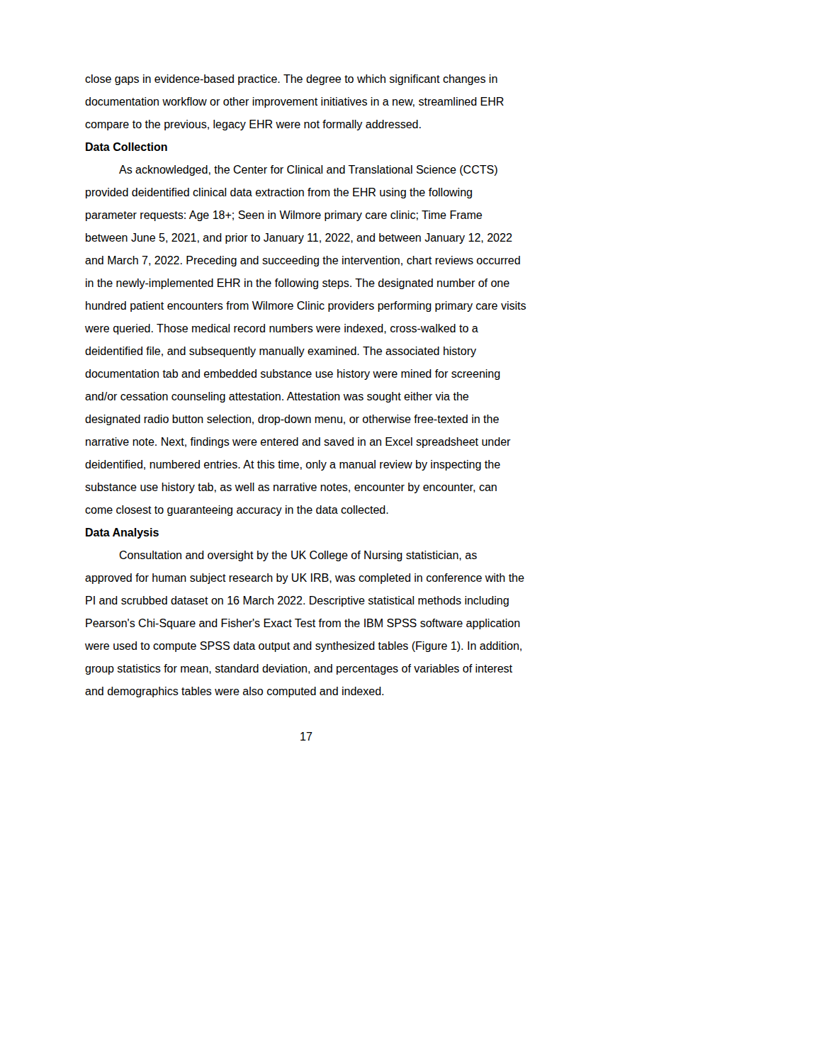close gaps in evidence-based practice. The degree to which significant changes in documentation workflow or other improvement initiatives in a new, streamlined EHR compare to the previous, legacy EHR were not formally addressed.
Data Collection
As acknowledged, the Center for Clinical and Translational Science (CCTS) provided deidentified clinical data extraction from the EHR using the following parameter requests: Age 18+; Seen in Wilmore primary care clinic; Time Frame between June 5, 2021, and prior to January 11, 2022, and between January 12, 2022 and March 7, 2022. Preceding and succeeding the intervention, chart reviews occurred in the newly-implemented EHR in the following steps. The designated number of one hundred patient encounters from Wilmore Clinic providers performing primary care visits were queried. Those medical record numbers were indexed, cross-walked to a deidentified file, and subsequently manually examined. The associated history documentation tab and embedded substance use history were mined for screening and/or cessation counseling attestation. Attestation was sought either via the designated radio button selection, drop-down menu, or otherwise free-texted in the narrative note. Next, findings were entered and saved in an Excel spreadsheet under deidentified, numbered entries. At this time, only a manual review by inspecting the substance use history tab, as well as narrative notes, encounter by encounter, can come closest to guaranteeing accuracy in the data collected.
Data Analysis
Consultation and oversight by the UK College of Nursing statistician, as approved for human subject research by UK IRB, was completed in conference with the PI and scrubbed dataset on 16 March 2022. Descriptive statistical methods including Pearson's Chi-Square and Fisher's Exact Test from the IBM SPSS software application were used to compute SPSS data output and synthesized tables (Figure 1). In addition, group statistics for mean, standard deviation, and percentages of variables of interest and demographics tables were also computed and indexed.
17